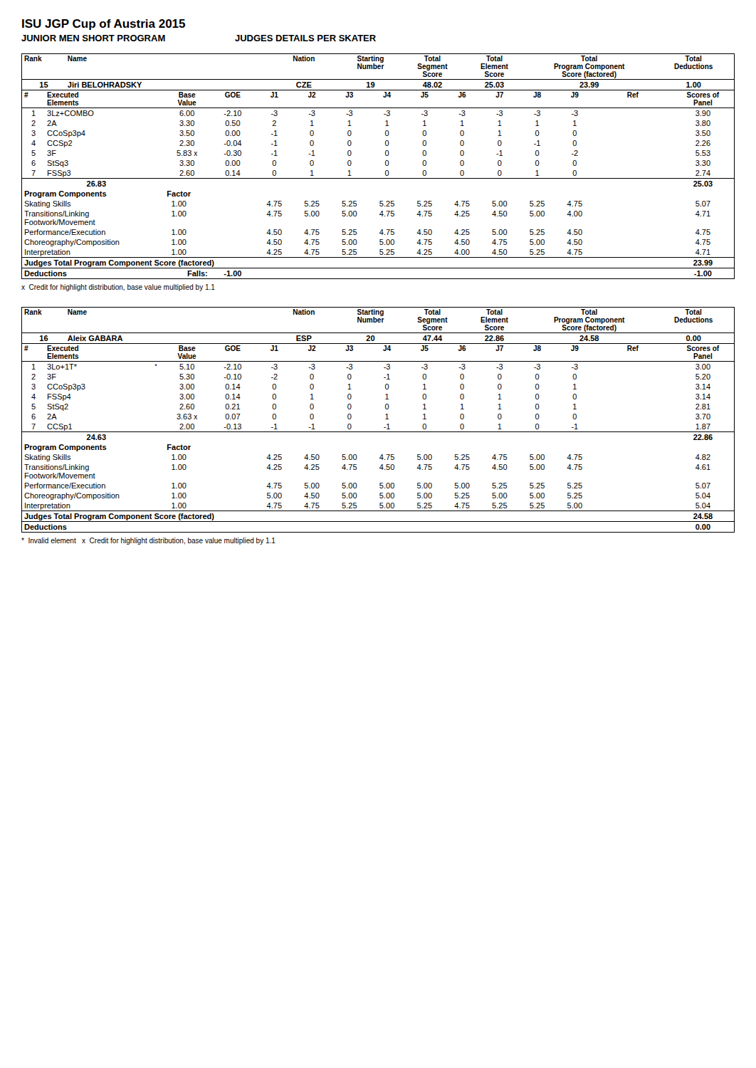ISU JGP Cup of Austria 2015
JUNIOR MEN SHORT PROGRAMJUDGES DETAILS PER SKATER
| Rank | Name | Nation | Starting Number | Total Segment Score | Total Element Score | Total Program Component Score (factored) | Total Deductions |
| --- | --- | --- | --- | --- | --- | --- | --- |
| 15 | Jiri BELOHRADSKY | CZE | 19 | 48.02 | 25.03 | 23.99 | 1.00 |
| / # / Executed Elements / / Base Value / GOE / J1 / J2 / J3 / J4 / J5 / J6 / J7 / J8 / J9 / Ref / Scores of Panel / / --- / --- / --- / --- / --- / --- / --- / --- / --- / --- / --- / --- / --- / --- / --- / --- / / 1 / 3Lz+COMBO / / 6.00 / -2.10 / -3 / -3 / -3 / -3 / -3 / -3 / -3 / -3 / -3 / / 3.90 / / 2 / 2A / / 3.30 / 0.50 / 2 / 1 / 1 / 1 / 1 / 1 / 1 / 1 / 1 / / 3.80 / / 3 / CCoSp3p4 / / 3.50 / 0.00 / -1 / 0 / 0 / 0 / 0 / 0 / 1 / 0 / 0 / / 3.50 / / 4 / CCSp2 / / 2.30 / -0.04 / -1 / 0 / 0 / 0 / 0 / 0 / 0 / -1 / 0 / / 2.26 / / 5 / 3F / / 5.83 x / -0.30 / -1 / -1 / 0 / 0 / 0 / 0 / -1 / 0 / -2 / / 5.53 / / 6 / StSq3 / / 3.30 / 0.00 / 0 / 0 / 0 / 0 / 0 / 0 / 0 / 0 / 0 / / 3.30 / / 7 / FSSp3 / / 2.60 / 0.14 / 0 / 1 / 1 / 0 / 0 / 0 / 0 / 1 / 0 / / 2.74 / / / 26.83 / / 25.03 / / Program Components / Factor / / / Skating Skills / 1.00 / / 4.75 / 5.25 / 5.25 / 5.25 / 5.25 / 4.75 / 5.00 / 5.25 / 4.75 / / 5.07 / / Transitions/Linking Footwork/Movement / 1.00 / / 4.75 / 5.00 / 5.00 / 4.75 / 4.75 / 4.25 / 4.50 / 5.00 / 4.00 / / 4.71 / / Performance/Execution / 1.00 / / 4.50 / 4.75 / 5.25 / 4.75 / 4.50 / 4.25 / 5.00 / 5.25 / 4.50 / / 4.75 / / Choreography/Composition / 1.00 / / 4.50 / 4.75 / 5.00 / 5.00 / 4.75 / 4.50 / 4.75 / 5.00 / 4.50 / / 4.75 / / Interpretation / 1.00 / / 4.25 / 4.75 / 5.25 / 5.25 / 4.25 / 4.00 / 4.50 / 5.25 / 4.75 / / 4.71 / / Judges Total Program Component Score (factored) / 23.99 / / Deductions / Falls: / -1.00 / / -1.00 / |
x Credit for highlight distribution, base value multiplied by 1.1
| Rank | Name | Nation | Starting Number | Total Segment Score | Total Element Score | Total Program Component Score (factored) | Total Deductions |
| --- | --- | --- | --- | --- | --- | --- | --- |
| 16 | Aleix GABARA | ESP | 20 | 47.44 | 22.86 | 24.58 | 0.00 |
| / # / Executed Elements / / Base Value / GOE / J1 / J2 / J3 / J4 / J5 / J6 / J7 / J8 / J9 / Ref / Scores of Panel / / --- / --- / --- / --- / --- / --- / --- / --- / --- / --- / --- / --- / --- / --- / --- / --- / / 1 / 3Lo+1T* / * / 5.10 / -2.10 / -3 / -3 / -3 / -3 / -3 / -3 / -3 / -3 / -3 / / 3.00 / / 2 / 3F / / 5.30 / -0.10 / -2 / 0 / 0 / -1 / 0 / 0 / 0 / 0 / 0 / / 5.20 / / 3 / CCoSp3p3 / / 3.00 / 0.14 / 0 / 0 / 1 / 0 / 1 / 0 / 0 / 0 / 1 / / 3.14 / / 4 / FSSp4 / / 3.00 / 0.14 / 0 / 1 / 0 / 1 / 0 / 0 / 1 / 0 / 0 / / 3.14 / / 5 / StSq2 / / 2.60 / 0.21 / 0 / 0 / 0 / 0 / 1 / 1 / 1 / 0 / 1 / / 2.81 / / 6 / 2A / / 3.63 x / 0.07 / 0 / 0 / 0 / 1 / 1 / 0 / 0 / 0 / 0 / / 3.70 / / 7 / CCSp1 / / 2.00 / -0.13 / -1 / -1 / 0 / -1 / 0 / 0 / 1 / 0 / -1 / / 1.87 / / / 24.63 / / 22.86 / / Program Components / Factor / / / Skating Skills / 1.00 / / 4.25 / 4.50 / 5.00 / 4.75 / 5.00 / 5.25 / 4.75 / 5.00 / 4.75 / / 4.82 / / Transitions/Linking Footwork/Movement / 1.00 / / 4.25 / 4.25 / 4.75 / 4.50 / 4.75 / 4.75 / 4.50 / 5.00 / 4.75 / / 4.61 / / Performance/Execution / 1.00 / / 4.75 / 5.00 / 5.00 / 5.00 / 5.00 / 5.00 / 5.25 / 5.25 / 5.25 / / 5.07 / / Choreography/Composition / 1.00 / / 5.00 / 4.50 / 5.00 / 5.00 / 5.00 / 5.25 / 5.00 / 5.00 / 5.25 / / 5.04 / / Interpretation / 1.00 / / 4.75 / 4.75 / 5.25 / 5.00 / 5.25 / 4.75 / 5.25 / 5.25 / 5.00 / / 5.04 / / Judges Total Program Component Score (factored) / 24.58 / / Deductions / / 0.00 / |
* Invalid element x Credit for highlight distribution, base value multiplied by 1.1